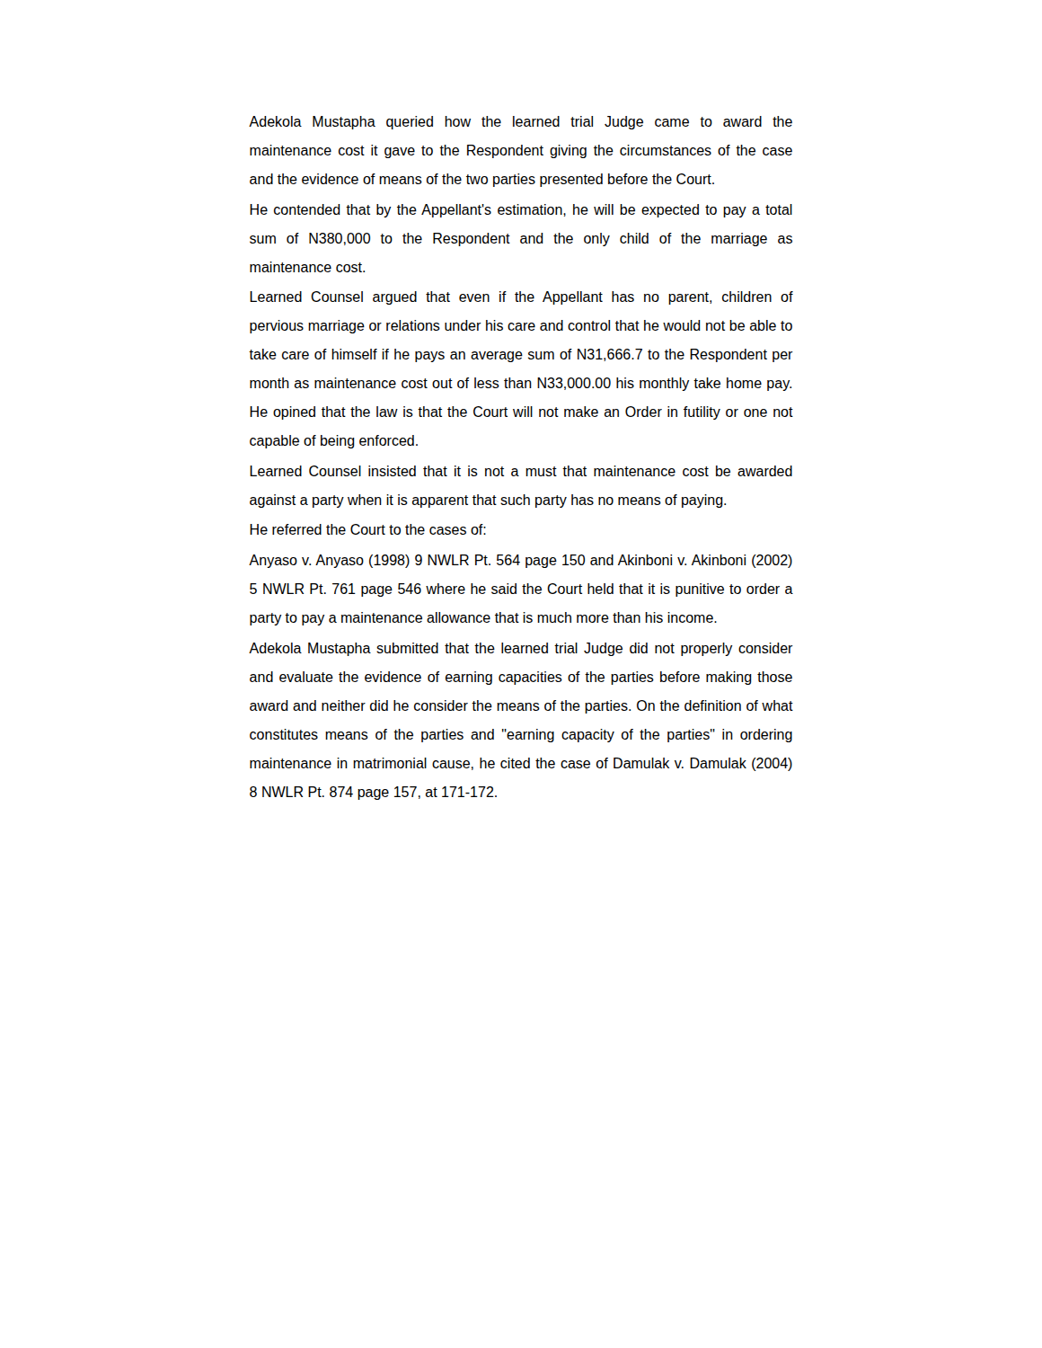Adekola Mustapha queried how the learned trial Judge came to award the maintenance cost it gave to the Respondent giving the circumstances of the case and the evidence of means of the two parties presented before the Court.
He contended that by the Appellant's estimation, he will be expected to pay a total sum of N380,000 to the Respondent and the only child of the marriage as maintenance cost.
Learned Counsel argued that even if the Appellant has no parent, children of pervious marriage or relations under his care and control that he would not be able to take care of himself if he pays an average sum of N31,666.7 to the Respondent per month as maintenance cost out of less than N33,000.00 his monthly take home pay. He opined that the law is that the Court will not make an Order in futility or one not capable of being enforced.
Learned Counsel insisted that it is not a must that maintenance cost be awarded against a party when it is apparent that such party has no means of paying.
He referred the Court to the cases of:
Anyaso v. Anyaso (1998) 9 NWLR Pt. 564 page 150 and Akinboni v. Akinboni (2002) 5 NWLR Pt. 761 page 546 where he said the Court held that it is punitive to order a party to pay a maintenance allowance that is much more than his income.
Adekola Mustapha submitted that the learned trial Judge did not properly consider and evaluate the evidence of earning capacities of the parties before making those award and neither did he consider the means of the parties. On the definition of what constitutes means of the parties and "earning capacity of the parties" in ordering maintenance in matrimonial cause, he cited the case of Damulak v. Damulak (2004) 8 NWLR Pt. 874 page 157, at 171-172.